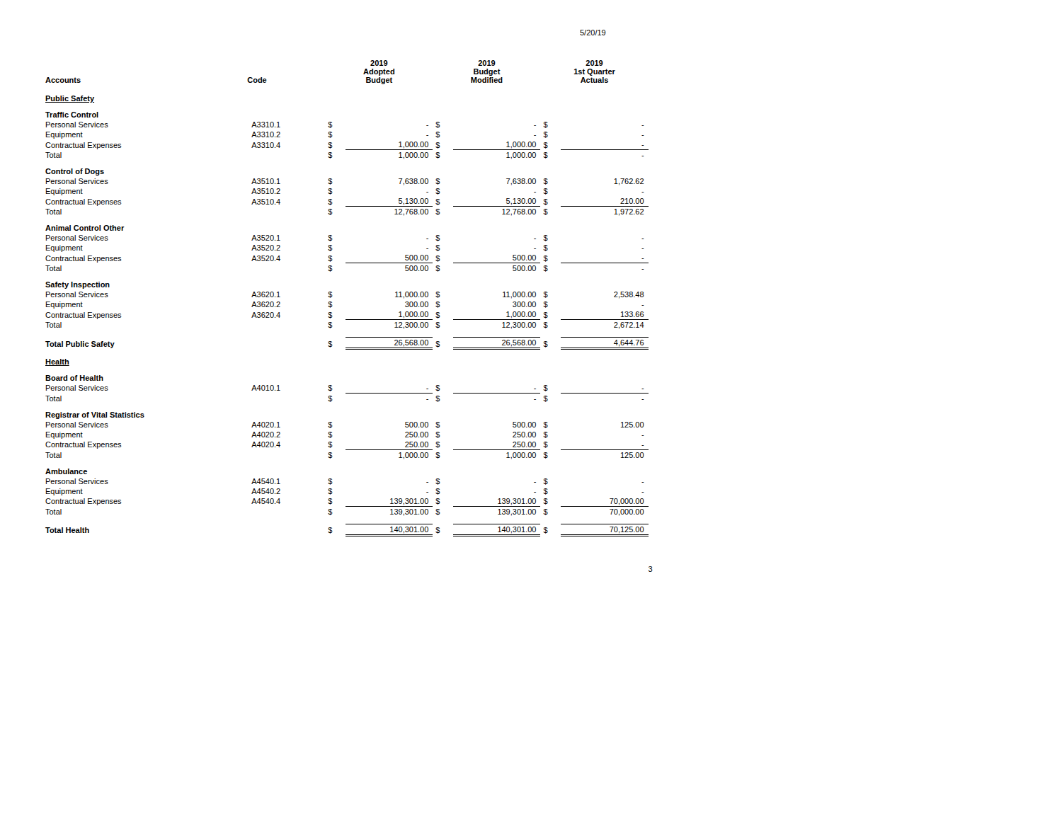5/20/19
| Accounts | Code | 2019 Adopted Budget | 2019 Budget Modified | 2019 1st Quarter Actuals |
| --- | --- | --- | --- | --- |
| Public Safety | | | | | | | |
| Traffic Control | | | | | | | |
| Personal Services | A3310.1 | $ | - | $ | - | $ | - |
| Equipment | A3310.2 | $ | - | $ | - | $ | - |
| Contractual Expenses | A3310.4 | $ | 1,000.00 | $ | 1,000.00 | $ | - |
| Total | | $ | 1,000.00 | $ | 1,000.00 | $ | - |
| Control of Dogs | | | | | | | |
| Personal Services | A3510.1 | $ | 7,638.00 | $ | 7,638.00 | $ | 1,762.62 |
| Equipment | A3510.2 | $ | - | $ | - | $ | - |
| Contractual Expenses | A3510.4 | $ | 5,130.00 | $ | 5,130.00 | $ | 210.00 |
| Total | | $ | 12,768.00 | $ | 12,768.00 | $ | 1,972.62 |
| Animal Control Other | | | | | | | |
| Personal Services | A3520.1 | $ | - | $ | - | $ | - |
| Equipment | A3520.2 | $ | - | $ | - | $ | - |
| Contractual Expenses | A3520.4 | $ | 500.00 | $ | 500.00 | $ | - |
| Total | | $ | 500.00 | $ | 500.00 | $ | - |
| Safety Inspection | | | | | | | |
| Personal Services | A3620.1 | $ | 11,000.00 | $ | 11,000.00 | $ | 2,538.48 |
| Equipment | A3620.2 | $ | 300.00 | $ | 300.00 | $ | - |
| Contractual Expenses | A3620.4 | $ | 1,000.00 | $ | 1,000.00 | $ | 133.66 |
| Total | | $ | 12,300.00 | $ | 12,300.00 | $ | 2,672.14 |
| Total Public Safety | | $ | 26,568.00 | $ | 26,568.00 | $ | 4,644.76 |
| Health | | | | | | | |
| Board of Health | | | | | | | |
| Personal Services | A4010.1 | $ | - | $ | - | $ | - |
| Total | | $ | - | $ | - | $ | - |
| Registrar of Vital Statistics | | | | | | | |
| Personal Services | A4020.1 | $ | 500.00 | $ | 500.00 | $ | 125.00 |
| Equipment | A4020.2 | $ | 250.00 | $ | 250.00 | $ | - |
| Contractual Expenses | A4020.4 | $ | 250.00 | $ | 250.00 | $ | - |
| Total | | $ | 1,000.00 | $ | 1,000.00 | $ | 125.00 |
| Ambulance | | | | | | | |
| Personal Services | A4540.1 | $ | - | $ | - | $ | - |
| Equipment | A4540.2 | $ | - | $ | - | $ | - |
| Contractual Expenses | A4540.4 | $ | 139,301.00 | $ | 139,301.00 | $ | 70,000.00 |
| Total | | $ | 139,301.00 | $ | 139,301.00 | $ | 70,000.00 |
| Total Health | | $ | 140,301.00 | $ | 140,301.00 | $ | 70,125.00 |
3